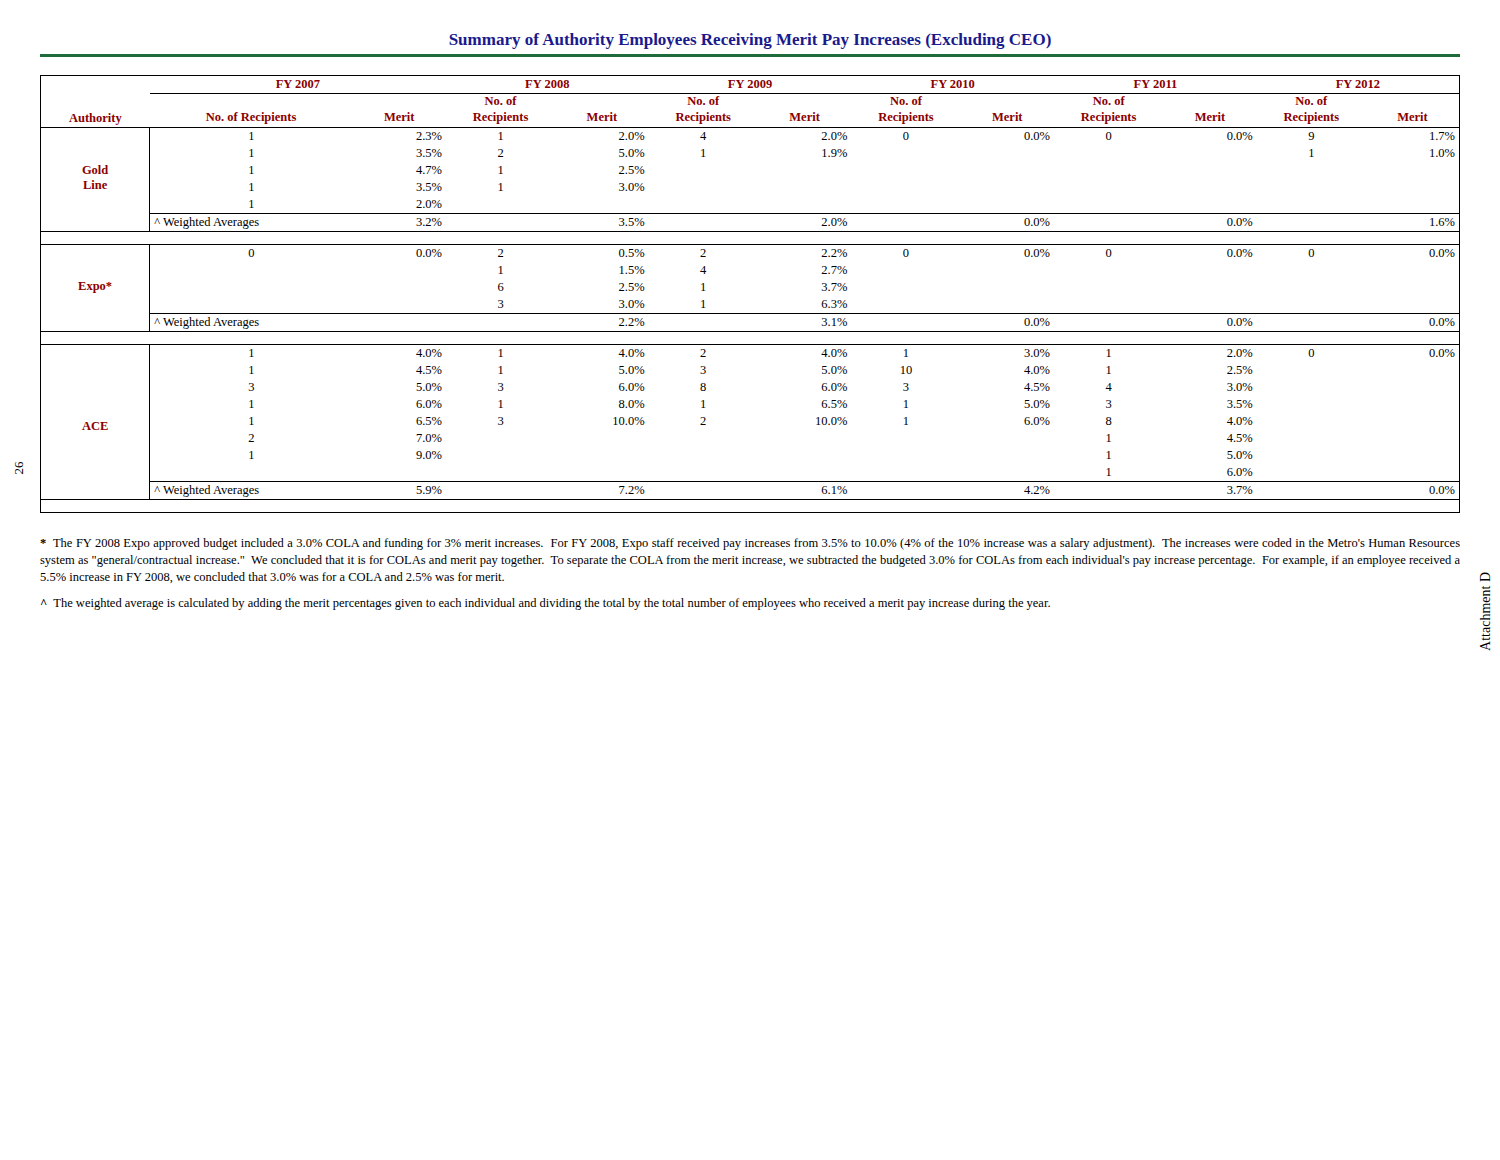26
Attachment D
Summary of Authority Employees Receiving Merit Pay Increases (Excluding CEO)
| | FY 2007 | FY 2008 | FY 2009 | FY 2010 | FY 2011 | FY 2012 |
| --- | --- | --- | --- | --- | --- | --- |
| | | | No. of | | No. of | | No. of | | No. of | | No. of | |
| Authority | No. of Recipients | Merit | Recipients | Merit | Recipients | Merit | Recipients | Merit | Recipients | Merit | Recipients | Merit |
| Gold Line | 1 | 2.3% | 1 | 2.0% | 4 | 2.0% | 0 | 0.0% | 0 | 0.0% | 9 | 1.7% |
| 1 | 3.5% | 2 | 5.0% | 1 | 1.9% | | | | | 1 | 1.0% |
| 1 | 4.7% | 1 | 2.5% | | | | | | | | |
| 1 | 3.5% | 1 | 3.0% | | | | | | | | |
| 1 | 2.0% | | | | | | | | | | |
| | ^ Weighted Averages | 3.2% | | 3.5% | | 2.0% | | 0.0% | | 0.0% | | 1.6% |
| Expo* | 0 | 0.0% | 2 | 0.5% | 2 | 2.2% | 0 | 0.0% | 0 | 0.0% | 0 | 0.0% |
| | | 1 | 1.5% | 4 | 2.7% | | | | | | |
| | | 6 | 2.5% | 1 | 3.7% | | | | | | |
| | | 3 | 3.0% | 1 | 6.3% | | | | | | |
| | ^ Weighted Averages | | | 2.2% | | 3.1% | | 0.0% | | 0.0% | | 0.0% |
| ACE | 1 | 4.0% | 1 | 4.0% | 2 | 4.0% | 1 | 3.0% | 1 | 2.0% | 0 | 0.0% |
| 1 | 4.5% | 1 | 5.0% | 3 | 5.0% | 10 | 4.0% | 1 | 2.5% | | |
| 3 | 5.0% | 3 | 6.0% | 8 | 6.0% | 3 | 4.5% | 4 | 3.0% | | |
| 1 | 6.0% | 1 | 8.0% | 1 | 6.5% | 1 | 5.0% | 3 | 3.5% | | |
| 1 | 6.5% | 3 | 10.0% | 2 | 10.0% | 1 | 6.0% | 8 | 4.0% | | |
| 2 | 7.0% | | | | | | | 1 | 4.5% | | |
| 1 | 9.0% | | | | | | | 1 | 5.0% | | |
| | | | | | | | | | 1 | 6.0% | | |
| | ^ Weighted Averages | 5.9% | | 7.2% | | 6.1% | | 4.2% | | 3.7% | | 0.0% |
* The FY 2008 Expo approved budget included a 3.0% COLA and funding for 3% merit increases. For FY 2008, Expo staff received pay increases from 3.5% to 10.0% (4% of the 10% increase was a salary adjustment). The increases were coded in the Metro's Human Resources system as "general/contractual increase." We concluded that it is for COLAs and merit pay together. To separate the COLA from the merit increase, we subtracted the budgeted 3.0% for COLAs from each individual's pay increase percentage. For example, if an employee received a 5.5% increase in FY 2008, we concluded that 3.0% was for a COLA and 2.5% was for merit.
^ The weighted average is calculated by adding the merit percentages given to each individual and dividing the total by the total number of employees who received a merit pay increase during the year.